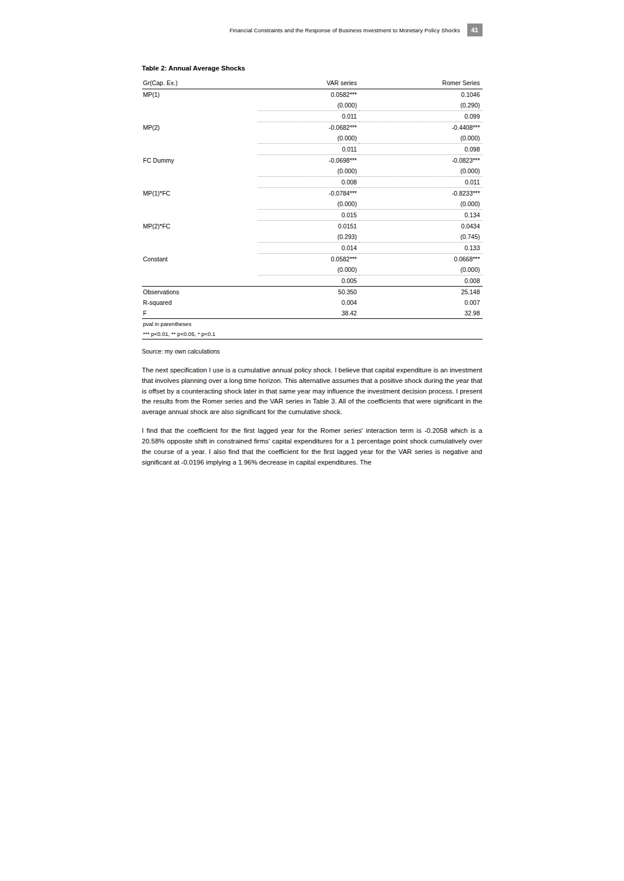Financial Constraints and the Response of Business Investment to Monetary Policy Shocks
41
Table 2: Annual Average Shocks
| Gr(Cap. Ex.) | VAR series | Romer Series |
| --- | --- | --- |
| MP(1) | 0.0582*** | 0.1046 |
| | (0.000) | (0.290) |
| | 0.011 | 0.099 |
| MP(2) | -0.0682*** | -0.4408*** |
| | (0.000) | (0.000) |
| | 0.011 | 0.098 |
| FC Dummy | -0.0698*** | -0.0823*** |
| | (0.000) | (0.000) |
| | 0.008 | 0.011 |
| MP(1)*FC | -0.0784*** | -0.8233*** |
| | (0.000) | (0.000) |
| | 0.015 | 0.134 |
| MP(2)*FC | 0.0151 | 0.0434 |
| | (0.293) | (0.745) |
| | 0.014 | 0.133 |
| Constant | 0.0582*** | 0.0668*** |
| | (0.000) | (0.000) |
| | 0.005 | 0.008 |
| Observations | 50.350 | 25,148 |
| R-squared | 0.004 | 0.007 |
| F | 38.42 | 32.98 |
| pval in parentheses |
| *** p<0.01, ** p<0.05, * p<0.1 |
Source: my own calculations
The next specification I use is a cumulative annual policy shock. I believe that capital expenditure is an investment that involves planning over a long time horizon. This alternative assumes that a positive shock during the year that is offset by a counteracting shock later in that same year may influence the investment decision process. I present the results from the Romer series and the VAR series in Table 3. All of the coefficients that were significant in the average annual shock are also significant for the cumulative shock.
I find that the coefficient for the first lagged year for the Romer series' interaction term is -0.2058 which is a 20.58% opposite shift in constrained firms' capital expenditures for a 1 percentage point shock cumulatively over the course of a year. I also find that the coefficient for the first lagged year for the VAR series is negative and significant at -0.0196 implying a 1.96% decrease in capital expenditures. The